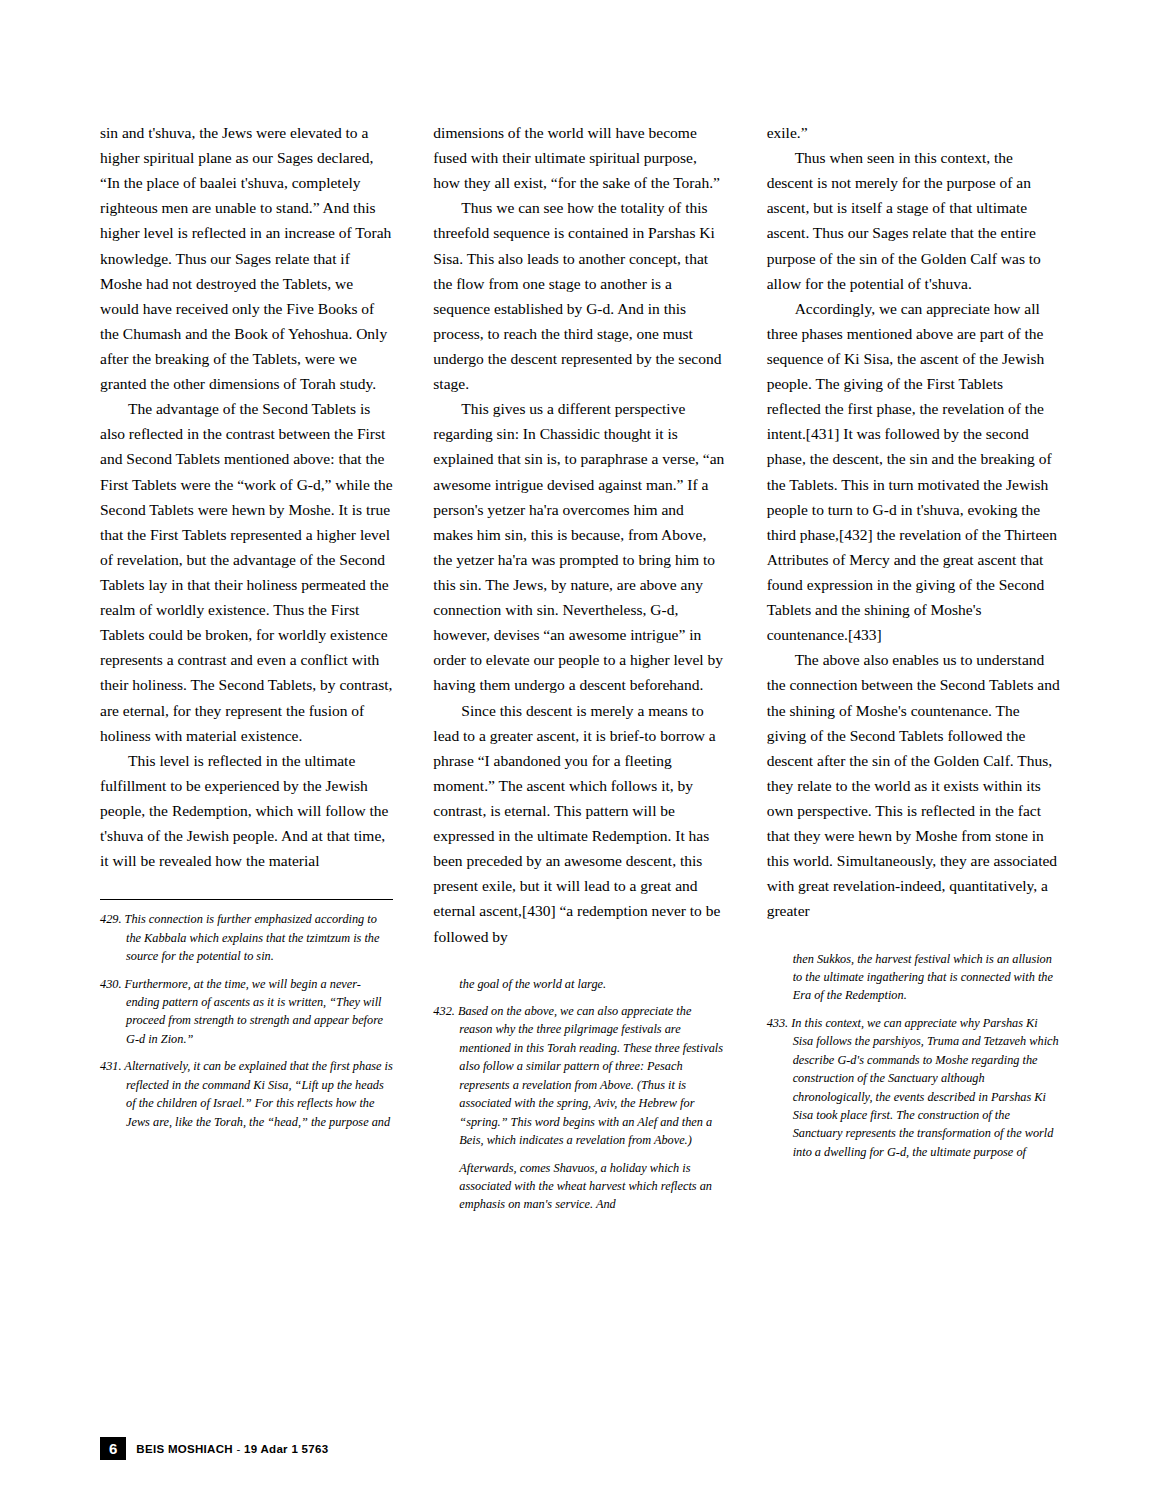sin and t'shuva, the Jews were elevated to a higher spiritual plane as our Sages declared, “In the place of baalei t'shuva, completely righteous men are unable to stand.” And this higher level is reflected in an increase of Torah knowledge. Thus our Sages relate that if Moshe had not destroyed the Tablets, we would have received only the Five Books of the Chumash and the Book of Yehoshua. Only after the breaking of the Tablets, were we granted the other dimensions of Torah study.
The advantage of the Second Tablets is also reflected in the contrast between the First and Second Tablets mentioned above: that the First Tablets were the “work of G-d,” while the Second Tablets were hewn by Moshe. It is true that the First Tablets represented a higher level of revelation, but the advantage of the Second Tablets lay in that their holiness permeated the realm of worldly existence. Thus the First Tablets could be broken, for worldly existence represents a contrast and even a conflict with their holiness. The Second Tablets, by contrast, are eternal, for they represent the fusion of holiness with material existence.
This level is reflected in the ultimate fulfillment to be experienced by the Jewish people, the Redemption, which will follow the t'shuva of the Jewish people. And at that time, it will be revealed how the material
429. This connection is further emphasized according to the Kabbala which explains that the tzimtzum is the source for the potential to sin.
430. Furthermore, at the time, we will begin a never-ending pattern of ascents as it is written, “They will proceed from strength to strength and appear before G-d in Zion.”
431. Alternatively, it can be explained that the first phase is reflected in the command Ki Sisa, “Lift up the heads of the children of Israel.” For this reflects how the Jews are, like the Torah, the “head,” the purpose and
dimensions of the world will have become fused with their ultimate spiritual purpose, how they all exist, “for the sake of the Torah.”
Thus we can see how the totality of this threefold sequence is contained in Parshas Ki Sisa. This also leads to another concept, that the flow from one stage to another is a sequence established by G-d. And in this process, to reach the third stage, one must undergo the descent represented by the second stage.
This gives us a different perspective regarding sin: In Chassidic thought it is explained that sin is, to paraphrase a verse, “an awesome intrigue devised against man.” If a person's yetzer ha'ra overcomes him and makes him sin, this is because, from Above, the yetzer ha'ra was prompted to bring him to this sin. The Jews, by nature, are above any connection with sin. Nevertheless, G-d, however, devises “an awesome intrigue” in order to elevate our people to a higher level by having them undergo a descent beforehand.
Since this descent is merely a means to lead to a greater ascent, it is brief-to borrow a phrase “I abandoned you for a fleeting moment.” The ascent which follows it, by contrast, is eternal. This pattern will be expressed in the ultimate Redemption. It has been preceded by an awesome descent, this present exile, but it will lead to a great and eternal ascent,[430] “a redemption never to be followed by
the goal of the world at large.
432. Based on the above, we can also appreciate the reason why the three pilgrimage festivals are mentioned in this Torah reading. These three festivals also follow a similar pattern of three: Pesach represents a revelation from Above. (Thus it is associated with the spring, Aviv, the Hebrew for “spring.” This word begins with an Alef and then a Beis, which indicates a revelation from Above.)
Afterwards, comes Shavuos, a holiday which is associated with the wheat harvest which reflects an emphasis on man's service. And
exile.”
Thus when seen in this context, the descent is not merely for the purpose of an ascent, but is itself a stage of that ultimate ascent. Thus our Sages relate that the entire purpose of the sin of the Golden Calf was to allow for the potential of t'shuva.
Accordingly, we can appreciate how all three phases mentioned above are part of the sequence of Ki Sisa, the ascent of the Jewish people. The giving of the First Tablets reflected the first phase, the revelation of the intent.[431] It was followed by the second phase, the descent, the sin and the breaking of the Tablets. This in turn motivated the Jewish people to turn to G-d in t'shuva, evoking the third phase,[432] the revelation of the Thirteen Attributes of Mercy and the great ascent that found expression in the giving of the Second Tablets and the shining of Moshe's countenance.[433]
The above also enables us to understand the connection between the Second Tablets and the shining of Moshe's countenance. The giving of the Second Tablets followed the descent after the sin of the Golden Calf. Thus, they relate to the world as it exists within its own perspective. This is reflected in the fact that they were hewn by Moshe from stone in this world. Simultaneously, they are associated with great revelation-indeed, quantitatively, a greater
then Sukkos, the harvest festival which is an allusion to the ultimate ingathering that is connected with the Era of the Redemption.
433. In this context, we can appreciate why Parshas Ki Sisa follows the parshiyos, Truma and Tetzaveh which describe G-d's commands to Moshe regarding the construction of the Sanctuary although chronologically, the events described in Parshas Ki Sisa took place first. The construction of the Sanctuary represents the transformation of the world into a dwelling for G-d, the ultimate purpose of
6 BEIS MOSHIACH - 19 Adar 1 5763